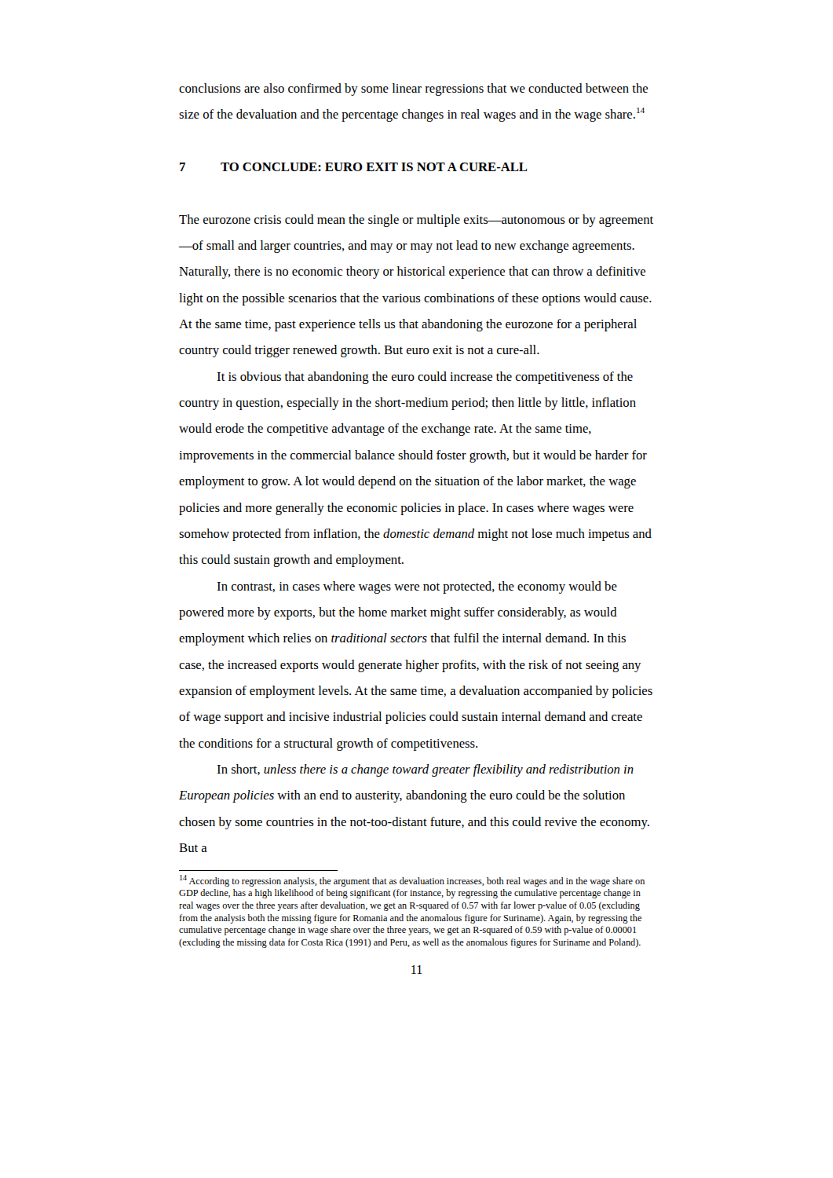conclusions are also confirmed by some linear regressions that we conducted between the size of the devaluation and the percentage changes in real wages and in the wage share.14
7 TO CONCLUDE: EURO EXIT IS NOT A CURE-ALL
The eurozone crisis could mean the single or multiple exits—autonomous or by agreement—of small and larger countries, and may or may not lead to new exchange agreements. Naturally, there is no economic theory or historical experience that can throw a definitive light on the possible scenarios that the various combinations of these options would cause. At the same time, past experience tells us that abandoning the eurozone for a peripheral country could trigger renewed growth. But euro exit is not a cure-all.
It is obvious that abandoning the euro could increase the competitiveness of the country in question, especially in the short-medium period; then little by little, inflation would erode the competitive advantage of the exchange rate. At the same time, improvements in the commercial balance should foster growth, but it would be harder for employment to grow. A lot would depend on the situation of the labor market, the wage policies and more generally the economic policies in place. In cases where wages were somehow protected from inflation, the domestic demand might not lose much impetus and this could sustain growth and employment.
In contrast, in cases where wages were not protected, the economy would be powered more by exports, but the home market might suffer considerably, as would employment which relies on traditional sectors that fulfil the internal demand. In this case, the increased exports would generate higher profits, with the risk of not seeing any expansion of employment levels. At the same time, a devaluation accompanied by policies of wage support and incisive industrial policies could sustain internal demand and create the conditions for a structural growth of competitiveness.
In short, unless there is a change toward greater flexibility and redistribution in European policies with an end to austerity, abandoning the euro could be the solution chosen by some countries in the not-too-distant future, and this could revive the economy. But a
14 According to regression analysis, the argument that as devaluation increases, both real wages and in the wage share on GDP decline, has a high likelihood of being significant (for instance, by regressing the cumulative percentage change in real wages over the three years after devaluation, we get an R-squared of 0.57 with far lower p-value of 0.05 (excluding from the analysis both the missing figure for Romania and the anomalous figure for Suriname). Again, by regressing the cumulative percentage change in wage share over the three years, we get an R-squared of 0.59 with p-value of 0.00001 (excluding the missing data for Costa Rica (1991) and Peru, as well as the anomalous figures for Suriname and Poland).
11